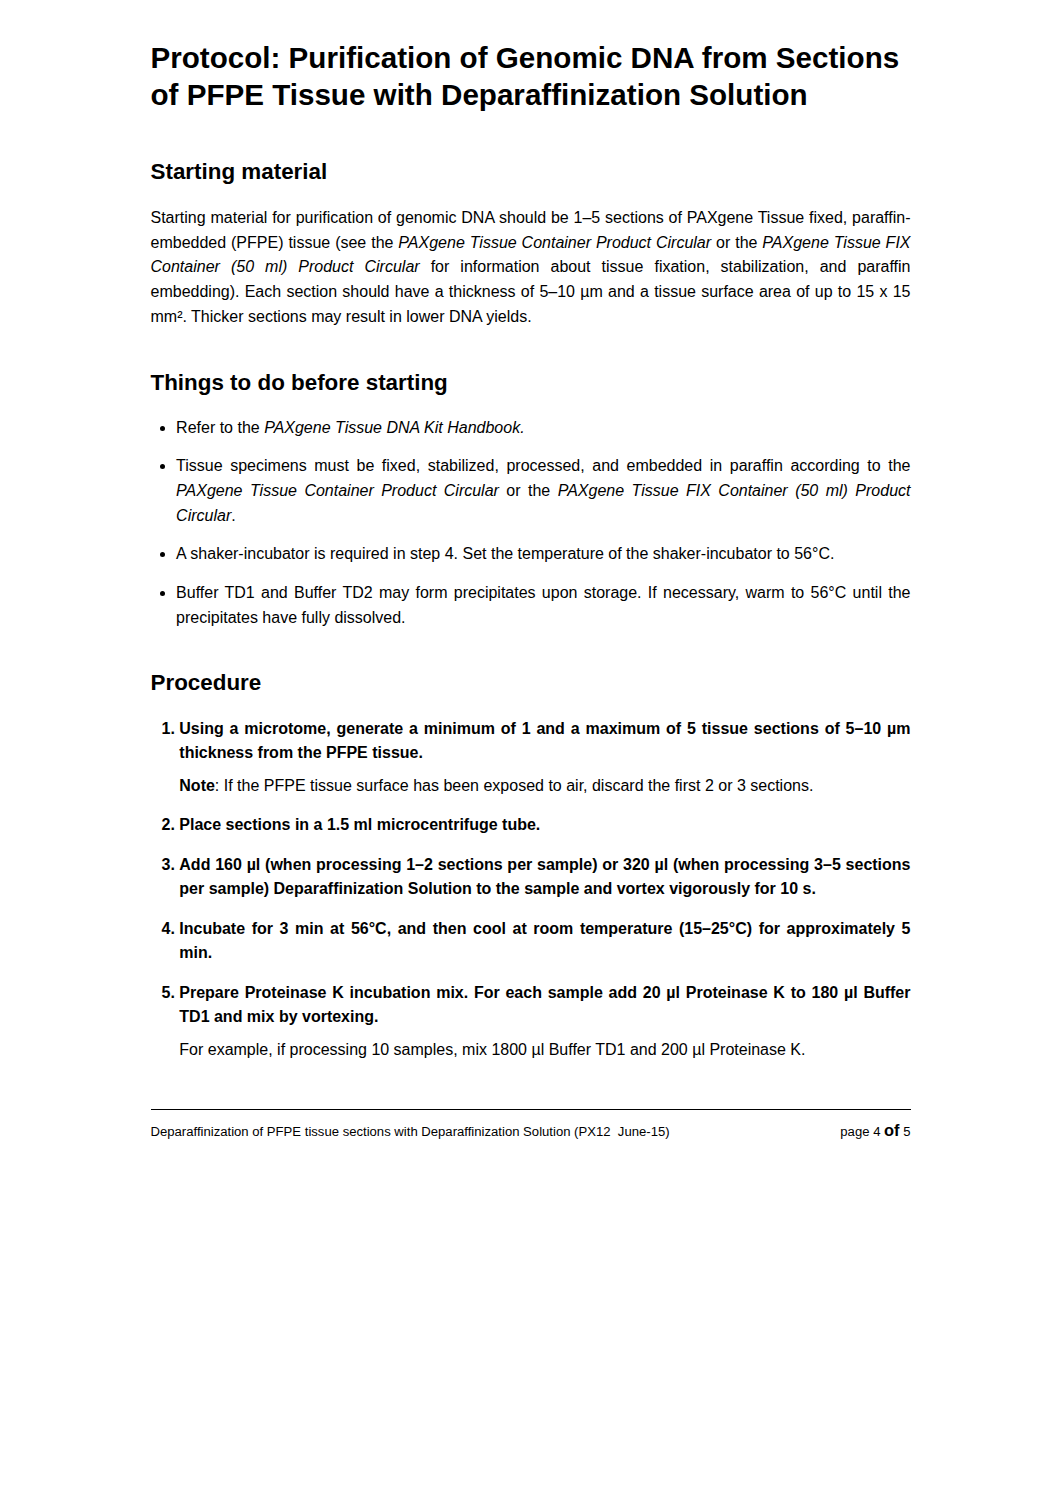Protocol: Purification of Genomic DNA from Sections of PFPE Tissue with Deparaffinization Solution
Starting material
Starting material for purification of genomic DNA should be 1–5 sections of PAXgene Tissue fixed, paraffin-embedded (PFPE) tissue (see the PAXgene Tissue Container Product Circular or the PAXgene Tissue FIX Container (50 ml) Product Circular for information about tissue fixation, stabilization, and paraffin embedding). Each section should have a thickness of 5–10 µm and a tissue surface area of up to 15 x 15 mm². Thicker sections may result in lower DNA yields.
Things to do before starting
Refer to the PAXgene Tissue DNA Kit Handbook.
Tissue specimens must be fixed, stabilized, processed, and embedded in paraffin according to the PAXgene Tissue Container Product Circular or the PAXgene Tissue FIX Container (50 ml) Product Circular.
A shaker-incubator is required in step 4. Set the temperature of the shaker-incubator to 56°C.
Buffer TD1 and Buffer TD2 may form precipitates upon storage. If necessary, warm to 56°C until the precipitates have fully dissolved.
Procedure
Using a microtome, generate a minimum of 1 and a maximum of 5 tissue sections of 5–10 µm thickness from the PFPE tissue. Note: If the PFPE tissue surface has been exposed to air, discard the first 2 or 3 sections.
Place sections in a 1.5 ml microcentrifuge tube.
Add 160 µl (when processing 1–2 sections per sample) or 320 µl (when processing 3–5 sections per sample) Deparaffinization Solution to the sample and vortex vigorously for 10 s.
Incubate for 3 min at 56°C, and then cool at room temperature (15–25°C) for approximately 5 min.
Prepare Proteinase K incubation mix. For each sample add 20 µl Proteinase K to 180 µl Buffer TD1 and mix by vortexing. For example, if processing 10 samples, mix 1800 µl Buffer TD1 and 200 µl Proteinase K.
Deparaffinization of PFPE tissue sections with Deparaffinization Solution (PX12 June-15) page 4 of 5